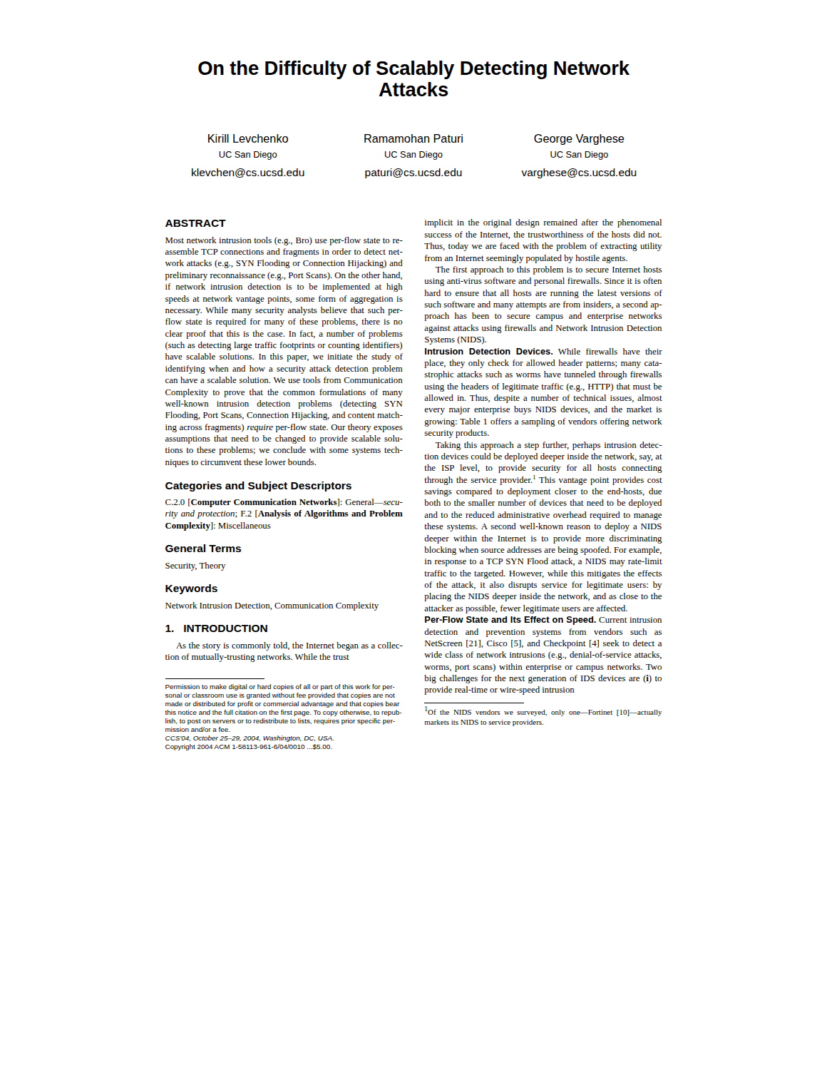On the Difficulty of Scalably Detecting Network Attacks
| Kirill Levchenko UC San Diego klevchen@cs.ucsd.edu | Ramamohan Paturi UC San Diego paturi@cs.ucsd.edu | George Varghese UC San Diego varghese@cs.ucsd.edu |
ABSTRACT
Most network intrusion tools (e.g., Bro) use per-flow state to reassemble TCP connections and fragments in order to detect network attacks (e.g., SYN Flooding or Connection Hijacking) and preliminary reconnaissance (e.g., Port Scans). On the other hand, if network intrusion detection is to be implemented at high speeds at network vantage points, some form of aggregation is necessary. While many security analysts believe that such per-flow state is required for many of these problems, there is no clear proof that this is the case. In fact, a number of problems (such as detecting large traffic footprints or counting identifiers) have scalable solutions. In this paper, we initiate the study of identifying when and how a security attack detection problem can have a scalable solution. We use tools from Communication Complexity to prove that the common formulations of many well-known intrusion detection problems (detecting SYN Flooding, Port Scans, Connection Hijacking, and content matching across fragments) require per-flow state. Our theory exposes assumptions that need to be changed to provide scalable solutions to these problems; we conclude with some systems techniques to circumvent these lower bounds.
Categories and Subject Descriptors
C.2.0 [Computer Communication Networks]: General—security and protection; F.2 [Analysis of Algorithms and Problem Complexity]: Miscellaneous
General Terms
Security, Theory
Keywords
Network Intrusion Detection, Communication Complexity
1. INTRODUCTION
As the story is commonly told, the Internet began as a collection of mutually-trusting networks. While the trust
Permission to make digital or hard copies of all or part of this work for personal or classroom use is granted without fee provided that copies are not made or distributed for profit or commercial advantage and that copies bear this notice and the full citation on the first page. To copy otherwise, to republish, to post on servers or to redistribute to lists, requires prior specific permission and/or a fee.
CCS'04, October 25–29, 2004, Washington, DC, USA.
Copyright 2004 ACM 1-58113-961-6/04/0010 ...$5.00.
implicit in the original design remained after the phenomenal success of the Internet, the trustworthiness of the hosts did not. Thus, today we are faced with the problem of extracting utility from an Internet seemingly populated by hostile agents.
The first approach to this problem is to secure Internet hosts using anti-virus software and personal firewalls. Since it is often hard to ensure that all hosts are running the latest versions of such software and many attempts are from insiders, a second approach has been to secure campus and enterprise networks against attacks using firewalls and Network Intrusion Detection Systems (NIDS).
Intrusion Detection Devices. While firewalls have their place, they only check for allowed header patterns; many catastrophic attacks such as worms have tunneled through firewalls using the headers of legitimate traffic (e.g., HTTP) that must be allowed in. Thus, despite a number of technical issues, almost every major enterprise buys NIDS devices, and the market is growing: Table 1 offers a sampling of vendors offering network security products.
Taking this approach a step further, perhaps intrusion detection devices could be deployed deeper inside the network, say, at the ISP level, to provide security for all hosts connecting through the service provider.1 This vantage point provides cost savings compared to deployment closer to the end-hosts, due both to the smaller number of devices that need to be deployed and to the reduced administrative overhead required to manage these systems. A second well-known reason to deploy a NIDS deeper within the Internet is to provide more discriminating blocking when source addresses are being spoofed. For example, in response to a TCP SYN Flood attack, a NIDS may rate-limit traffic to the targeted. However, while this mitigates the effects of the attack, it also disrupts service for legitimate users: by placing the NIDS deeper inside the network, and as close to the attacker as possible, fewer legitimate users are affected.
Per-Flow State and Its Effect on Speed. Current intrusion detection and prevention systems from vendors such as NetScreen [21], Cisco [5], and Checkpoint [4] seek to detect a wide class of network intrusions (e.g., denial-of-service attacks, worms, port scans) within enterprise or campus networks. Two big challenges for the next generation of IDS devices are (i) to provide real-time or wire-speed intrusion
1Of the NIDS vendors we surveyed, only one—Fortinet [10]—actually markets its NIDS to service providers.